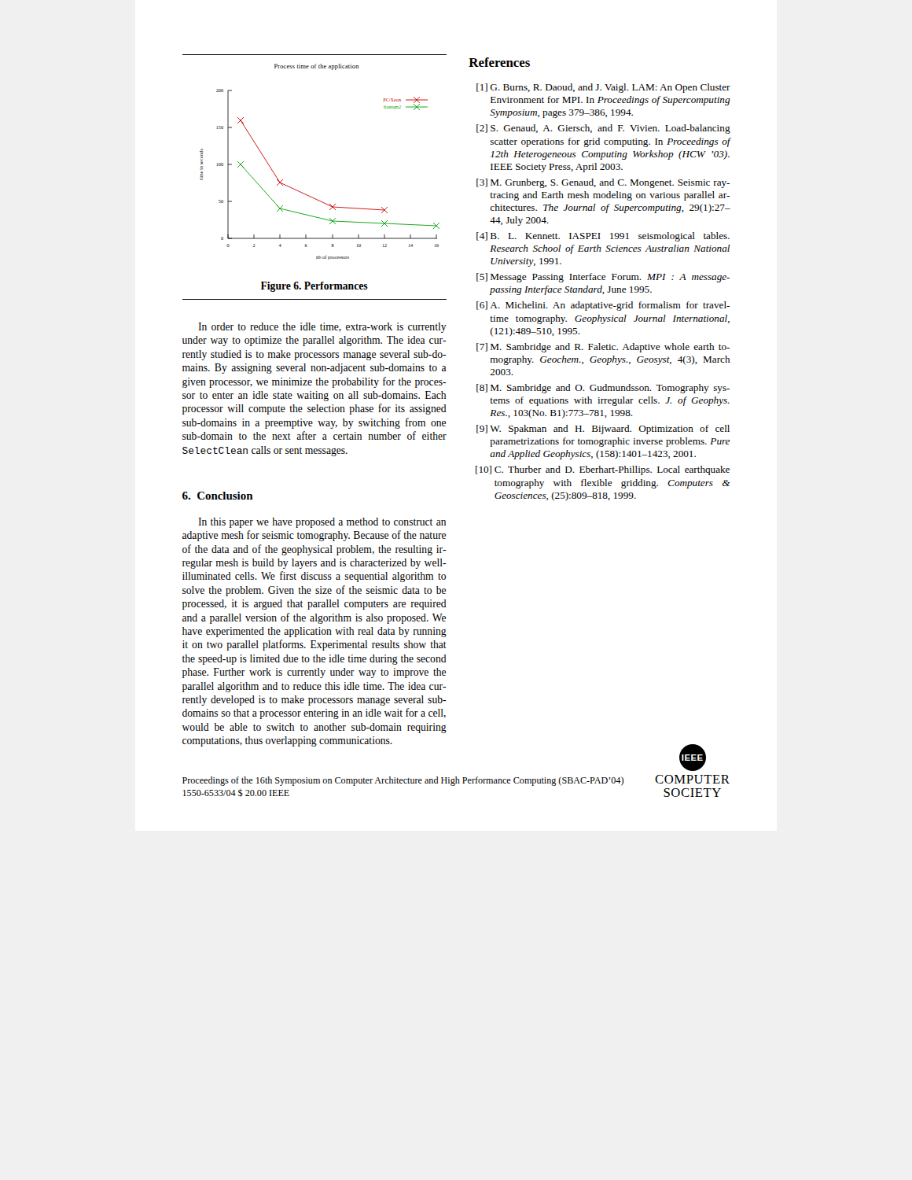Process time of the application
0 50 100 150 200 0 2 4 6 8 10 12 14 16 nb of processors time in seconds PC/Xeon Itanium2
Figure 6. Performances
In order to reduce the idle time, extra-work is currently under way to optimize the parallel algorithm. The idea currently studied is to make processors manage several sub-domains. By assigning several non-adjacent sub-domains to a given processor, we minimize the probability for the processor to enter an idle state waiting on all sub-domains. Each processor will compute the selection phase for its assigned sub-domains in a preemptive way, by switching from one sub-domain to the next after a certain number of either SelectClean calls or sent messages.
6. Conclusion
In this paper we have proposed a method to construct an adaptive mesh for seismic tomography. Because of the nature of the data and of the geophysical problem, the resulting irregular mesh is build by layers and is characterized by well-illuminated cells. We first discuss a sequential algorithm to solve the problem. Given the size of the seismic data to be processed, it is argued that parallel computers are required and a parallel version of the algorithm is also proposed. We have experimented the application with real data by running it on two parallel platforms. Experimental results show that the speed-up is limited due to the idle time during the second phase. Further work is currently under way to improve the parallel algorithm and to reduce this idle time. The idea currently developed is to make processors manage several sub-domains so that a processor entering in an idle wait for a cell, would be able to switch to another sub-domain requiring computations, thus overlapping communications.
References
[1] G. Burns, R. Daoud, and J. Vaigl. LAM: An Open Cluster Environment for MPI. In Proceedings of Supercomputing Symposium, pages 379–386, 1994.
[2] S. Genaud, A. Giersch, and F. Vivien. Load-balancing scatter operations for grid computing. In Proceedings of 12th Heterogeneous Computing Workshop (HCW ’03). IEEE Society Press, April 2003.
[3] M. Grunberg, S. Genaud, and C. Mongenet. Seismic ray-tracing and Earth mesh modeling on various parallel architectures. The Journal of Supercomputing, 29(1):27–44, July 2004.
[4] B. L. Kennett. IASPEI 1991 seismological tables. Research School of Earth Sciences Australian National University, 1991.
[5] Message Passing Interface Forum. MPI : A message-passing Interface Standard, June 1995.
[6] A. Michelini. An adaptative-grid formalism for travel-time tomography. Geophysical Journal International, (121):489–510, 1995.
[7] M. Sambridge and R. Faletic. Adaptive whole earth tomography. Geochem., Geophys., Geosyst, 4(3), March 2003.
[8] M. Sambridge and O. Gudmundsson. Tomography systems of equations with irregular cells. J. of Geophys. Res., 103(No. B1):773–781, 1998.
[9] W. Spakman and H. Bijwaard. Optimization of cell parametrizations for tomographic inverse problems. Pure and Applied Geophysics, (158):1401–1423, 2001.
[10] C. Thurber and D. Eberhart-Phillips. Local earthquake tomography with flexible gridding. Computers & Geosciences, (25):809–818, 1999.
Proceedings of the 16th Symposium on Computer Architecture and High Performance Computing (SBAC-PAD’04)
1550-6533/04 $ 20.00 IEEE
IEEE
COMPUTER
SOCIETY